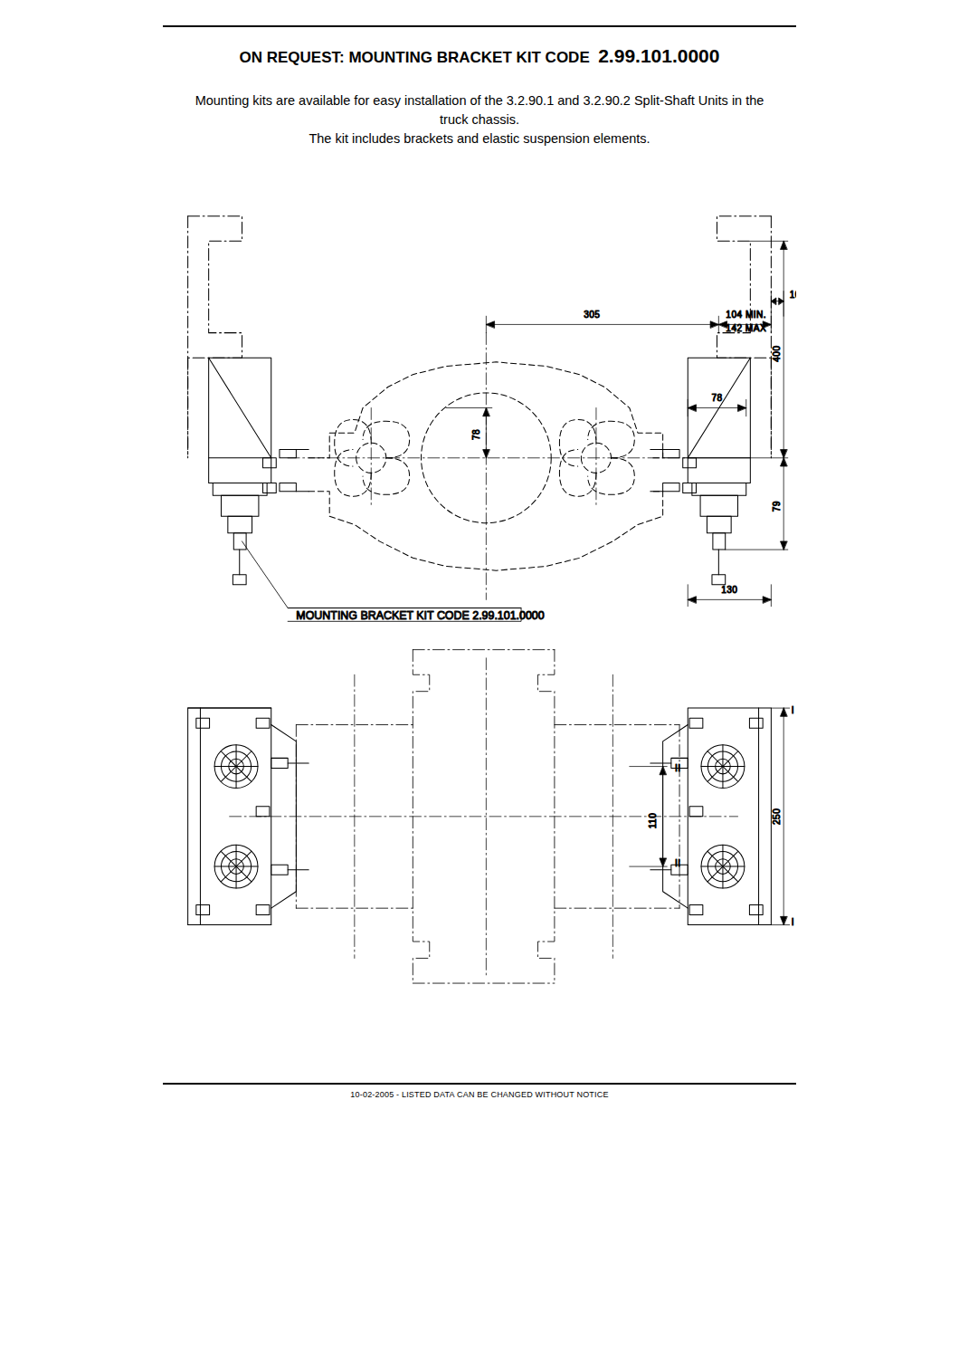ON REQUEST: MOUNTING BRACKET KIT CODE 2.99.101.0000
Mounting kits are available for easy installation of the 3.2.90.1 and 3.2.90.2 Split-Shaft Units in the truck chassis.
The kit includes brackets and elastic suspension elements.
305 104 MIN. 142 MAX 10 400 79 78 78 130 MOUNTING BRACKET KIT CODE 2.99.101.0000 110 II II 250 I I
10-02-2005 - LISTED DATA CAN BE CHANGED WITHOUT NOTICE